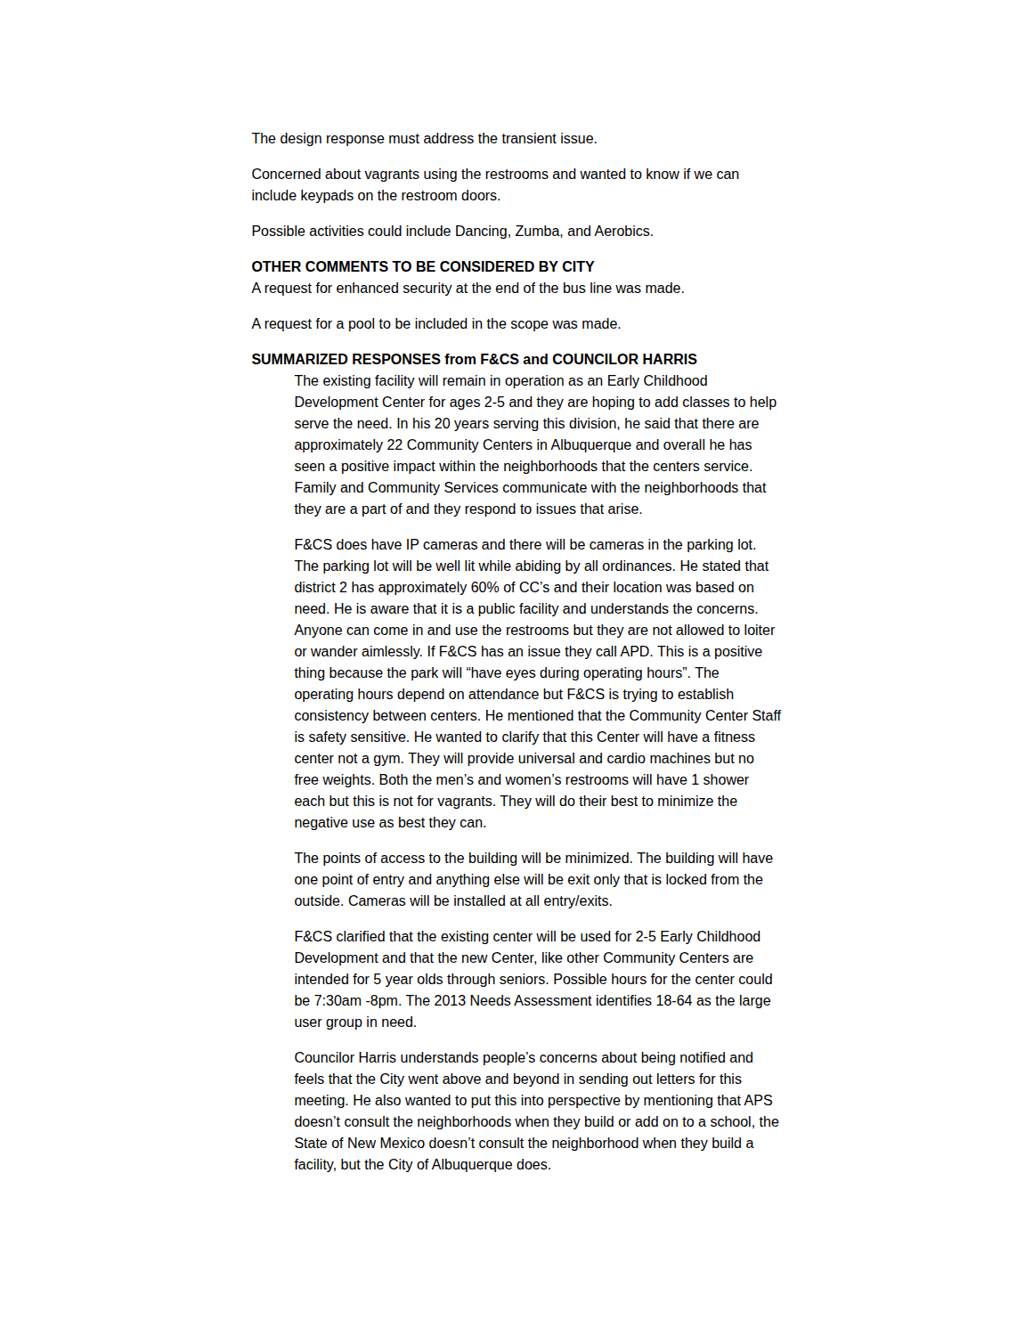The design response must address the transient issue.
Concerned about vagrants using the restrooms and wanted to know if we can include keypads on the restroom doors.
Possible activities could include Dancing, Zumba, and Aerobics.
OTHER COMMENTS TO BE CONSIDERED BY CITY
A request for enhanced security at the end of the bus line was made.
A request for a pool to be included in the scope was made.
SUMMARIZED RESPONSES from F&CS and COUNCILOR HARRIS
The existing facility will remain in operation as an Early Childhood Development Center for ages 2-5 and they are hoping to add classes to help serve the need. In his 20 years serving this division, he said that there are approximately 22 Community Centers in Albuquerque and overall he has seen a positive impact within the neighborhoods that the centers service. Family and Community Services communicate with the neighborhoods that they are a part of and they respond to issues that arise.
F&CS does have IP cameras and there will be cameras in the parking lot. The parking lot will be well lit while abiding by all ordinances. He stated that district 2 has approximately 60% of CC’s and their location was based on need. He is aware that it is a public facility and understands the concerns. Anyone can come in and use the restrooms but they are not allowed to loiter or wander aimlessly. If F&CS has an issue they call APD. This is a positive thing because the park will “have eyes during operating hours”. The operating hours depend on attendance but F&CS is trying to establish consistency between centers. He mentioned that the Community Center Staff is safety sensitive. He wanted to clarify that this Center will have a fitness center not a gym. They will provide universal and cardio machines but no free weights. Both the men’s and women’s restrooms will have 1 shower each but this is not for vagrants. They will do their best to minimize the negative use as best they can.
The points of access to the building will be minimized. The building will have one point of entry and anything else will be exit only that is locked from the outside. Cameras will be installed at all entry/exits.
F&CS clarified that the existing center will be used for 2-5 Early Childhood Development and that the new Center, like other Community Centers are intended for 5 year olds through seniors. Possible hours for the center could be 7:30am -8pm. The 2013 Needs Assessment identifies 18-64 as the large user group in need.
Councilor Harris understands people’s concerns about being notified and feels that the City went above and beyond in sending out letters for this meeting. He also wanted to put this into perspective by mentioning that APS doesn’t consult the neighborhoods when they build or add on to a school, the State of New Mexico doesn’t consult the neighborhood when they build a facility, but the City of Albuquerque does.